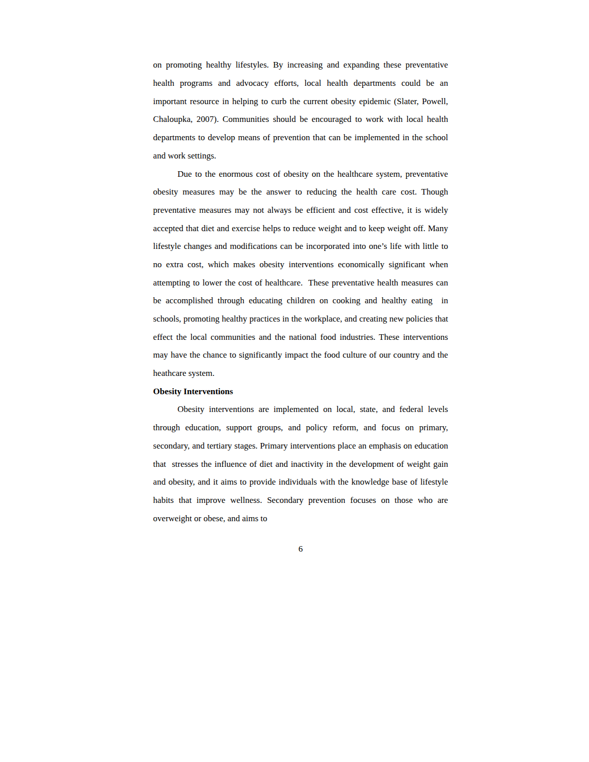on promoting healthy lifestyles. By increasing and expanding these preventative health programs and advocacy efforts, local health departments could be an important resource in helping to curb the current obesity epidemic (Slater, Powell, Chaloupka, 2007). Communities should be encouraged to work with local health departments to develop means of prevention that can be implemented in the school and work settings.
Due to the enormous cost of obesity on the healthcare system, preventative obesity measures may be the answer to reducing the health care cost. Though preventative measures may not always be efficient and cost effective, it is widely accepted that diet and exercise helps to reduce weight and to keep weight off. Many lifestyle changes and modifications can be incorporated into one’s life with little to no extra cost, which makes obesity interventions economically significant when attempting to lower the cost of healthcare. These preventative health measures can be accomplished through educating children on cooking and healthy eating in schools, promoting healthy practices in the workplace, and creating new policies that effect the local communities and the national food industries. These interventions may have the chance to significantly impact the food culture of our country and the heathcare system.
Obesity Interventions
Obesity interventions are implemented on local, state, and federal levels through education, support groups, and policy reform, and focus on primary, secondary, and tertiary stages. Primary interventions place an emphasis on education that stresses the influence of diet and inactivity in the development of weight gain and obesity, and it aims to provide individuals with the knowledge base of lifestyle habits that improve wellness. Secondary prevention focuses on those who are overweight or obese, and aims to
6